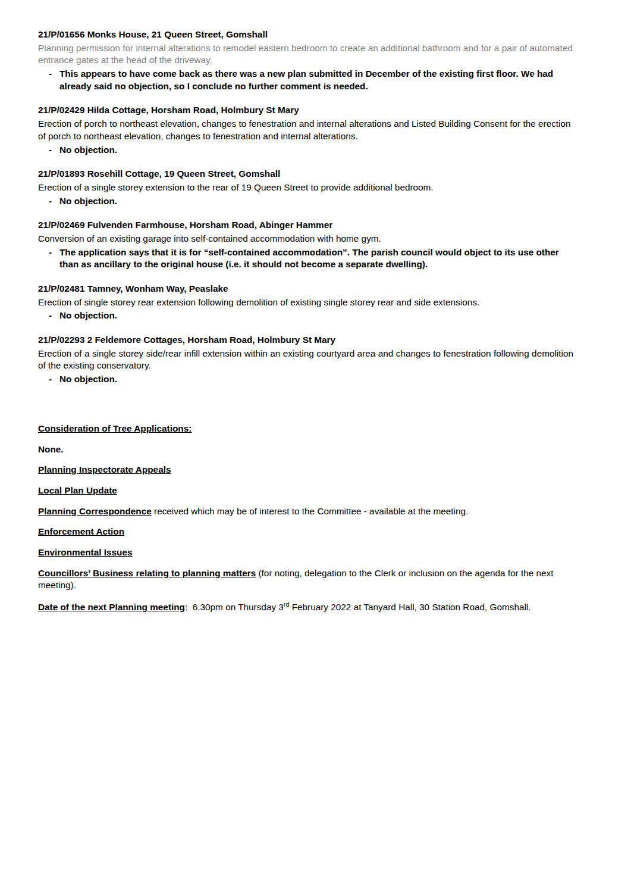21/P/01656 Monks House, 21 Queen Street, Gomshall
Planning permission for internal alterations to remodel eastern bedroom to create an additional bathroom and for a pair of automated entrance gates at the head of the driveway.
This appears to have come back as there was a new plan submitted in December of the existing first floor. We had already said no objection, so I conclude no further comment is needed.
21/P/02429 Hilda Cottage, Horsham Road, Holmbury St Mary
Erection of porch to northeast elevation, changes to fenestration and internal alterations and Listed Building Consent for the erection of porch to northeast elevation, changes to fenestration and internal alterations.
No objection.
21/P/01893 Rosehill Cottage, 19 Queen Street, Gomshall
Erection of a single storey extension to the rear of 19 Queen Street to provide additional bedroom.
No objection.
21/P/02469 Fulvenden Farmhouse, Horsham Road, Abinger Hammer
Conversion of an existing garage into self-contained accommodation with home gym.
The application says that it is for “self-contained accommodation”. The parish council would object to its use other than as ancillary to the original house (i.e. it should not become a separate dwelling).
21/P/02481 Tamney, Wonham Way, Peaslake
Erection of single storey rear extension following demolition of existing single storey rear and side extensions.
No objection.
21/P/02293 2 Feldemore Cottages, Horsham Road, Holmbury St Mary
Erection of a single storey side/rear infill extension within an existing courtyard area and changes to fenestration following demolition of the existing conservatory.
No objection.
Consideration of Tree Applications:
None.
Planning Inspectorate Appeals
Local Plan Update
Planning Correspondence received which may be of interest to the Committee - available at the meeting.
Enforcement Action
Environmental Issues
Councillors’ Business relating to planning matters (for noting, delegation to the Clerk or inclusion on the agenda for the next meeting).
Date of the next Planning meeting: 6.30pm on Thursday 3rd February 2022 at Tanyard Hall, 30 Station Road, Gomshall.